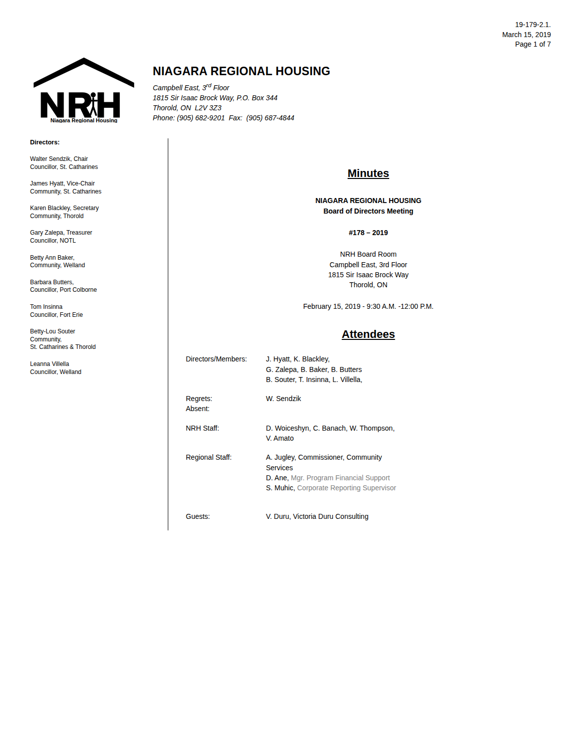19-179-2.1.
March 15, 2019
Page 1 of 7
Niagara Regional Housing
NIAGARA REGIONAL HOUSING
Campbell East, 3rd Floor
1815 Sir Isaac Brock Way, P.O. Box 344
Thorold, ON L2V 3Z3
Phone: (905) 682-9201 Fax: (905) 687-4844
Directors:
Walter Sendzik, Chair Councillor, St. Catharines
James Hyatt, Vice-Chair Community, St. Catharines
Karen Blackley, Secretary Community, Thorold
Gary Zalepa, Treasurer Councillor, NOTL
Betty Ann Baker, Community, Welland
Barbara Butters, Councillor, Port Colborne
Tom Insinna Councillor, Fort Erie
Betty-Lou Souter Community,
St. Catharines & Thorold
Leanna Villella Councillor, Welland
Minutes
NIAGARA REGIONAL HOUSING
Board of Directors Meeting
#178 – 2019
NRH Board Room
Campbell East, 3rd Floor
1815 Sir Isaac Brock Way
Thorold, ON
February 15, 2019 - 9:30 A.M. -12:00 P.M.
Attendees
| Directors/Members: | J. Hyatt, K. Blackley, G. Zalepa, B. Baker, B. Butters B. Souter, T. Insinna, L. Villella, |
| Regrets: Absent: | W. Sendzik |
| NRH Staff: | D. Woiceshyn, C. Banach, W. Thompson, V. Amato |
| Regional Staff: | A. Jugley, Commissioner, Community Services D. Ane, Mgr. Program Financial Support S. Muhic, Corporate Reporting Supervisor |
| Guests: | V. Duru, Victoria Duru Consulting |